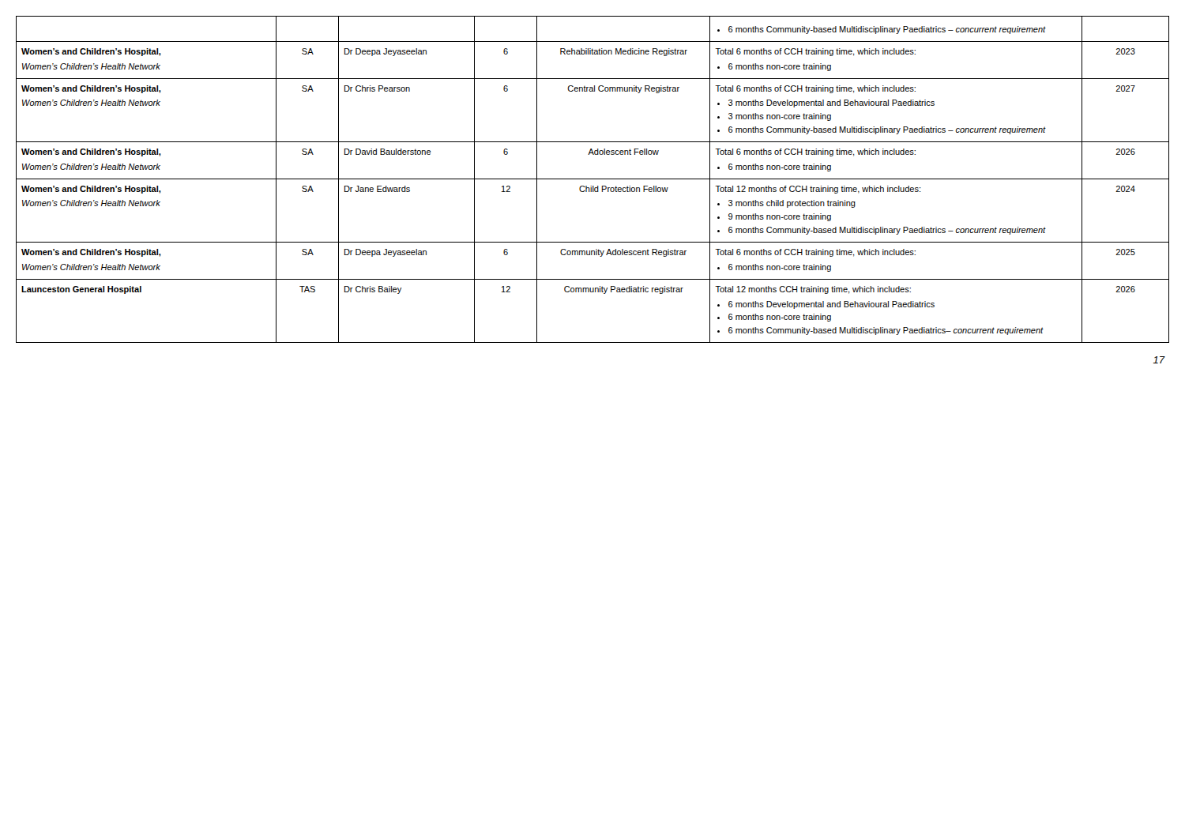| | | | | | 6 months Community-based Multidisciplinary Paediatrics – concurrent requirement | |
| Women’s and Children’s Hospital, Women’s Children’s Health Network | SA | Dr Deepa Jeyaseelan | 6 | Rehabilitation Medicine Registrar | Total 6 months of CCH training time, which includes: 6 months non-core training | 2023 |
| Women’s and Children’s Hospital, Women’s Children’s Health Network | SA | Dr Chris Pearson | 6 | Central Community Registrar | Total 6 months of CCH training time, which includes: 3 months Developmental and Behavioural Paediatrics 3 months non-core training 6 months Community-based Multidisciplinary Paediatrics – concurrent requirement | 2027 |
| Women’s and Children’s Hospital, Women’s Children’s Health Network | SA | Dr David Baulderstone | 6 | Adolescent Fellow | Total 6 months of CCH training time, which includes: 6 months non-core training | 2026 |
| Women’s and Children’s Hospital, Women’s Children’s Health Network | SA | Dr Jane Edwards | 12 | Child Protection Fellow | Total 12 months of CCH training time, which includes: 3 months child protection training 9 months non-core training 6 months Community-based Multidisciplinary Paediatrics – concurrent requirement | 2024 |
| Women’s and Children’s Hospital, Women’s Children’s Health Network | SA | Dr Deepa Jeyaseelan | 6 | Community Adolescent Registrar | Total 6 months of CCH training time, which includes: 6 months non-core training | 2025 |
| Launceston General Hospital | TAS | Dr Chris Bailey | 12 | Community Paediatric registrar | Total 12 months CCH training time, which includes: 6 months Developmental and Behavioural Paediatrics 6 months non-core training 6 months Community-based Multidisciplinary Paediatrics– concurrent requirement | 2026 |
17